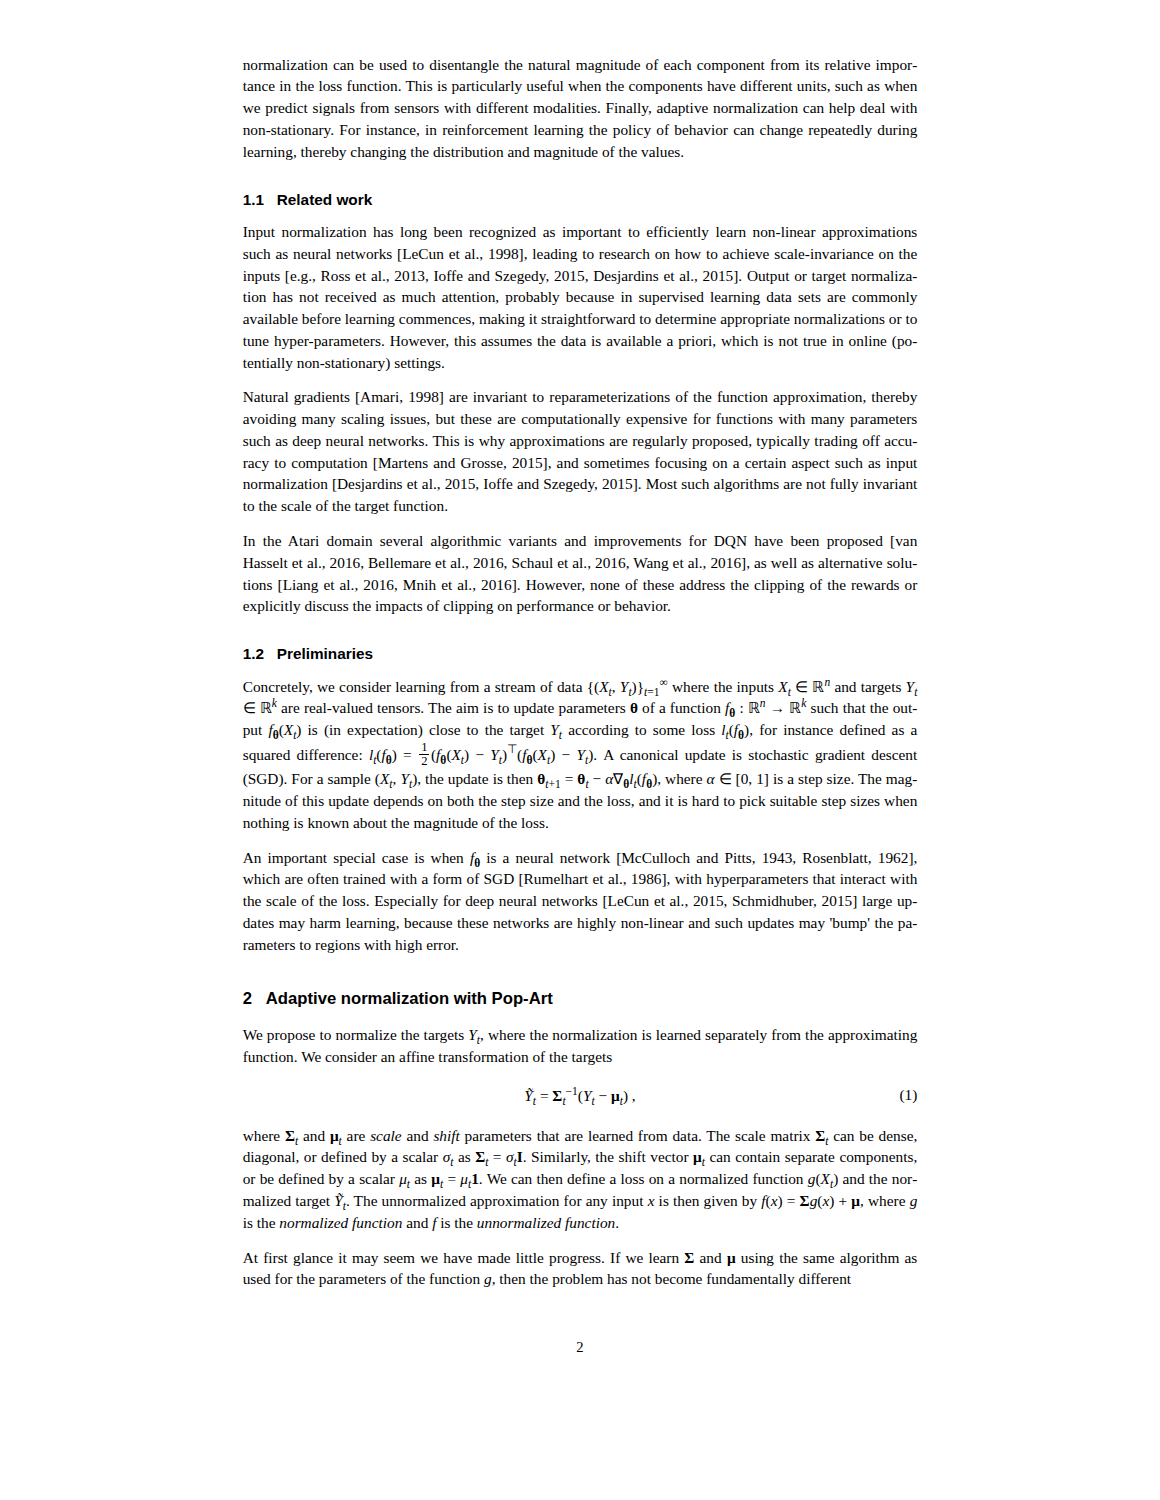normalization can be used to disentangle the natural magnitude of each component from its relative importance in the loss function. This is particularly useful when the components have different units, such as when we predict signals from sensors with different modalities. Finally, adaptive normalization can help deal with non-stationary. For instance, in reinforcement learning the policy of behavior can change repeatedly during learning, thereby changing the distribution and magnitude of the values.
1.1 Related work
Input normalization has long been recognized as important to efficiently learn non-linear approximations such as neural networks [LeCun et al., 1998], leading to research on how to achieve scale-invariance on the inputs [e.g., Ross et al., 2013, Ioffe and Szegedy, 2015, Desjardins et al., 2015]. Output or target normalization has not received as much attention, probably because in supervised learning data sets are commonly available before learning commences, making it straightforward to determine appropriate normalizations or to tune hyper-parameters. However, this assumes the data is available a priori, which is not true in online (potentially non-stationary) settings.
Natural gradients [Amari, 1998] are invariant to reparameterizations of the function approximation, thereby avoiding many scaling issues, but these are computationally expensive for functions with many parameters such as deep neural networks. This is why approximations are regularly proposed, typically trading off accuracy to computation [Martens and Grosse, 2015], and sometimes focusing on a certain aspect such as input normalization [Desjardins et al., 2015, Ioffe and Szegedy, 2015]. Most such algorithms are not fully invariant to the scale of the target function.
In the Atari domain several algorithmic variants and improvements for DQN have been proposed [van Hasselt et al., 2016, Bellemare et al., 2016, Schaul et al., 2016, Wang et al., 2016], as well as alternative solutions [Liang et al., 2016, Mnih et al., 2016]. However, none of these address the clipping of the rewards or explicitly discuss the impacts of clipping on performance or behavior.
1.2 Preliminaries
Concretely, we consider learning from a stream of data {(Xt, Yt)}t=1∞ where the inputs Xt ∈ ℝn and targets Yt ∈ ℝk are real-valued tensors. The aim is to update parameters θ of a function fθ : ℝn → ℝk such that the output fθ(Xt) is (in expectation) close to the target Yt according to some loss lt(fθ), for instance defined as a squared difference: lt(fθ) = 12(fθ(Xt) − Yt)⊤(fθ(Xt) − Yt). A canonical update is stochastic gradient descent (SGD). For a sample (Xt, Yt), the update is then θt+1 = θt − α∇θlt(fθ), where α ∈ [0, 1] is a step size. The magnitude of this update depends on both the step size and the loss, and it is hard to pick suitable step sizes when nothing is known about the magnitude of the loss.
An important special case is when fθ is a neural network [McCulloch and Pitts, 1943, Rosenblatt, 1962], which are often trained with a form of SGD [Rumelhart et al., 1986], with hyperparameters that interact with the scale of the loss. Especially for deep neural networks [LeCun et al., 2015, Schmidhuber, 2015] large updates may harm learning, because these networks are highly non-linear and such updates may 'bump' the parameters to regions with high error.
2 Adaptive normalization with Pop-Art
We propose to normalize the targets Yt, where the normalization is learned separately from the approximating function. We consider an affine transformation of the targets
Ỹt = Σt−1(Yt − μt) , (1)
where Σt and μt are scale and shift parameters that are learned from data. The scale matrix Σt can be dense, diagonal, or defined by a scalar σt as Σt = σt I. Similarly, the shift vector μt can contain separate components, or be defined by a scalar μt as μt = μt 1. We can then define a loss on a normalized function g(Xt) and the normalized target Ỹt. The unnormalized approximation for any input x is then given by f(x) = Σg(x) + μ, where g is the normalized function and f is the unnormalized function.
At first glance it may seem we have made little progress. If we learn Σ and μ using the same algorithm as used for the parameters of the function g, then the problem has not become fundamentally different
2